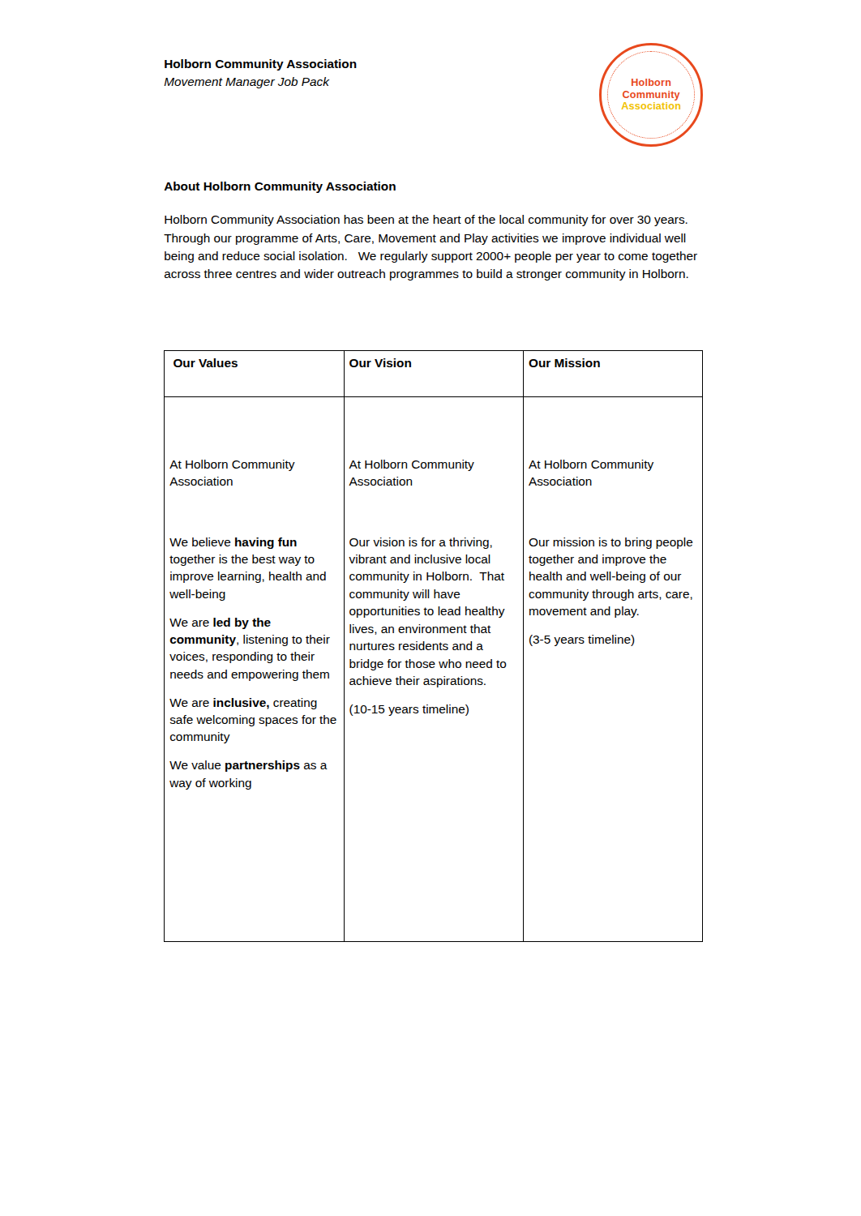Holborn Community Association
Movement Manager Job Pack
Holborn Community Association
About Holborn Community Association
Holborn Community Association has been at the heart of the local community for over 30 years. Through our programme of Arts, Care, Movement and Play activities we improve individual well being and reduce social isolation. We regularly support 2000+ people per year to come together across three centres and wider outreach programmes to build a stronger community in Holborn.
| Our Values | Our Vision | Our Mission |
| --- | --- | --- |
| At Holborn Community Association We believe having fun together is the best way to improve learning, health and well-being We are led by the community , listening to their voices, responding to their needs and empowering them We are inclusive, creating safe welcoming spaces for the community We value partnerships as a way of working | At Holborn Community Association Our vision is for a thriving, vibrant and inclusive local community in Holborn. That community will have opportunities to lead healthy lives, an environment that nurtures residents and a bridge for those who need to achieve their aspirations. (10-15 years timeline) | At Holborn Community Association Our mission is to bring people together and improve the health and well-being of our community through arts, care, movement and play. (3-5 years timeline) |